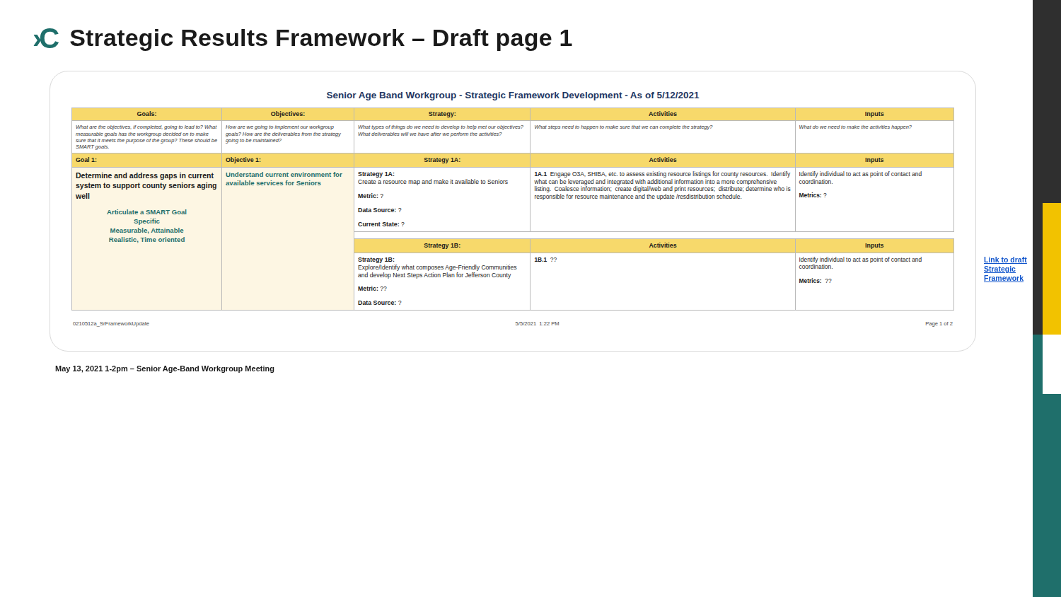›C
Strategic Results Framework – Draft page 1
Senior Age Band Workgroup - Strategic Framework Development - As of 5/12/2021
| Goals: | Objectives: | Strategy: | Activities | Inputs |
| --- | --- | --- | --- | --- |
| What are the objectives, if completed, going to lead to? What measurable goals has the workgroup decided on to make sure that it meets the purpose of the group? These should be SMART goals. | How are we going to implement our workgroup goals? How are the deliverables from the strategy going to be maintained? | What types of things do we need to develop to help met our objectives? What deliverables will we have after we perform the activities? | What steps need to happen to make sure that we can complete the strategy? | What do we need to make the activities happen? |
| Goal 1: | Objective 1: | Strategy 1A: | Activities | Inputs |
| Determine and address gaps in current system to support county seniors aging well Articulate a SMART Goal Specific Measurable, Attainable Realistic, Time oriented | Understand current environment for available services for Seniors | Strategy 1A: Create a resource map and make it available to Seniors Metric: ? Data Source: ? Current State: ? | 1A.1 Engage O3A, SHIBA, etc. to assess existing resource listings for county resources. Identify what can be leveraged and integrated with additional information into a more comprehensive listing. Coalesce information; create digital/web and print resources; distribute; determine who is responsible for resource maintenance and the update /resdistribution schedule. | Identify individual to act as point of contact and coordination. Metrics: ? |
| Strategy 1B: | Activities | Inputs |
| Strategy 1B: Explore/Identify what composes Age-Friendly Communities and develop Next Steps Action Plan for Jefferson County Metric: ?? Data Source: ? | 1B.1 ?? | Identify individual to act as point of contact and coordination. Metrics: ?? |
0210512a_SrFrameworkUpdate 5/5/2021 1:22 PM Page 1 of 2
Link to draft Strategic Framework
May 13, 2021 1-2pm – Senior Age-Band Workgroup Meeting